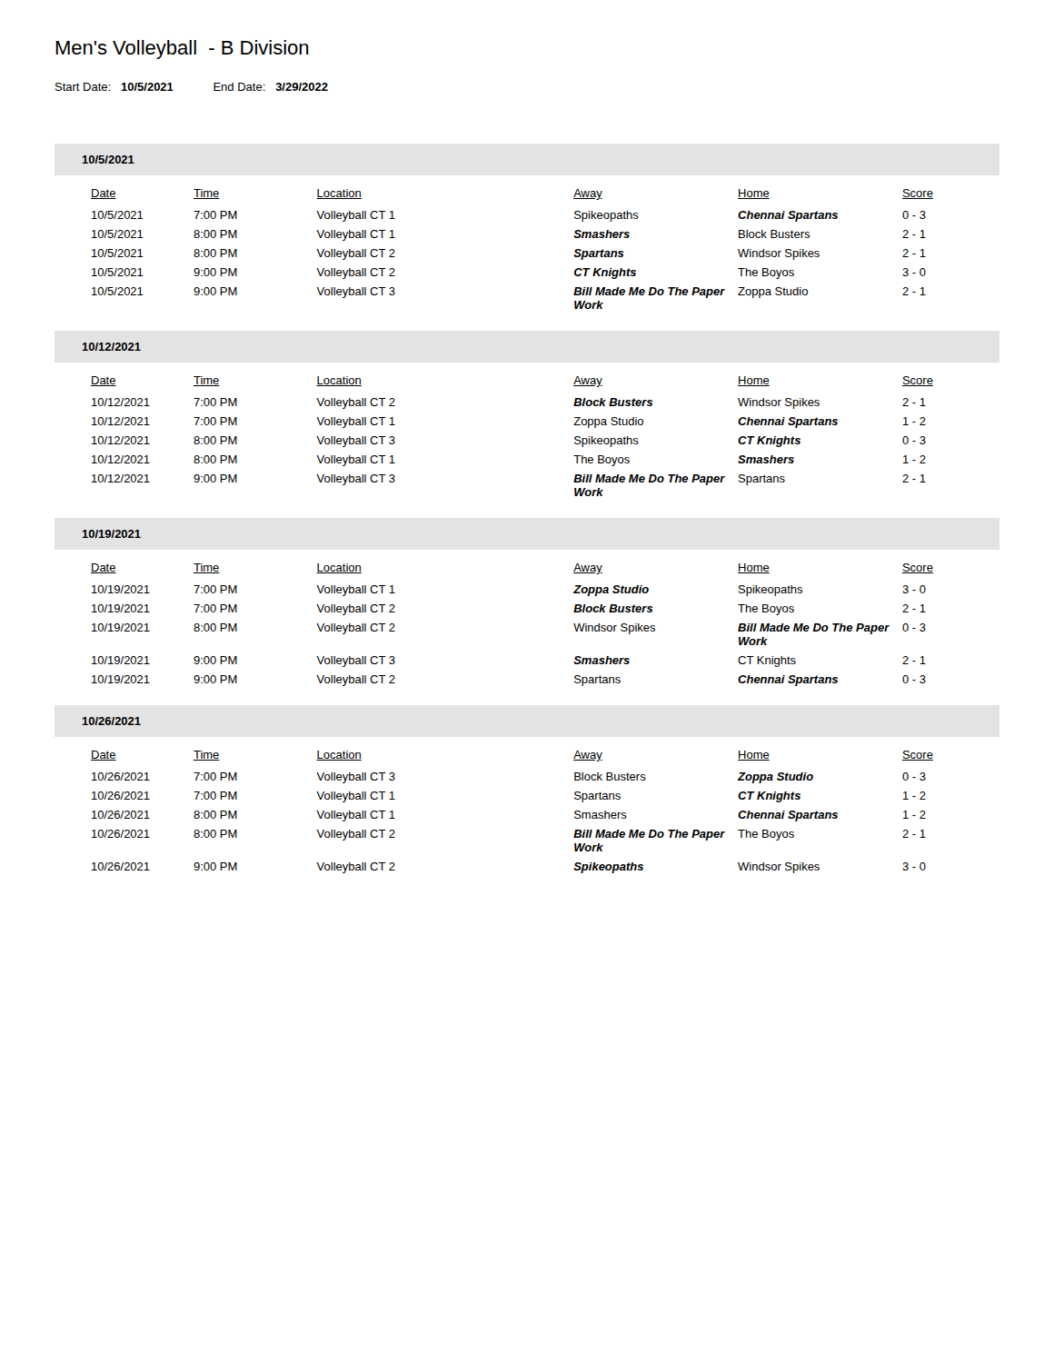Men's Volleyball - B Division
Start Date: 10/5/2021 End Date: 3/29/2022
10/5/2021
| Date | Time | Location | Away | Home | Score |
| --- | --- | --- | --- | --- | --- |
| 10/5/2021 | 7:00 PM | Volleyball CT 1 | Spikeopaths | Chennai Spartans | 0 - 3 |
| 10/5/2021 | 8:00 PM | Volleyball CT 1 | Smashers | Block Busters | 2 - 1 |
| 10/5/2021 | 8:00 PM | Volleyball CT 2 | Spartans | Windsor Spikes | 2 - 1 |
| 10/5/2021 | 9:00 PM | Volleyball CT 2 | CT Knights | The Boyos | 3 - 0 |
| 10/5/2021 | 9:00 PM | Volleyball CT 3 | Bill Made Me Do The Paper Work | Zoppa Studio | 2 - 1 |
10/12/2021
| Date | Time | Location | Away | Home | Score |
| --- | --- | --- | --- | --- | --- |
| 10/12/2021 | 7:00 PM | Volleyball CT 2 | Block Busters | Windsor Spikes | 2 - 1 |
| 10/12/2021 | 7:00 PM | Volleyball CT 1 | Zoppa Studio | Chennai Spartans | 1 - 2 |
| 10/12/2021 | 8:00 PM | Volleyball CT 3 | Spikeopaths | CT Knights | 0 - 3 |
| 10/12/2021 | 8:00 PM | Volleyball CT 1 | The Boyos | Smashers | 1 - 2 |
| 10/12/2021 | 9:00 PM | Volleyball CT 3 | Bill Made Me Do The Paper Work | Spartans | 2 - 1 |
10/19/2021
| Date | Time | Location | Away | Home | Score |
| --- | --- | --- | --- | --- | --- |
| 10/19/2021 | 7:00 PM | Volleyball CT 1 | Zoppa Studio | Spikeopaths | 3 - 0 |
| 10/19/2021 | 7:00 PM | Volleyball CT 2 | Block Busters | The Boyos | 2 - 1 |
| 10/19/2021 | 8:00 PM | Volleyball CT 2 | Windsor Spikes | Bill Made Me Do The Paper Work | 0 - 3 |
| 10/19/2021 | 9:00 PM | Volleyball CT 3 | Smashers | CT Knights | 2 - 1 |
| 10/19/2021 | 9:00 PM | Volleyball CT 2 | Spartans | Chennai Spartans | 0 - 3 |
10/26/2021
| Date | Time | Location | Away | Home | Score |
| --- | --- | --- | --- | --- | --- |
| 10/26/2021 | 7:00 PM | Volleyball CT 3 | Block Busters | Zoppa Studio | 0 - 3 |
| 10/26/2021 | 7:00 PM | Volleyball CT 1 | Spartans | CT Knights | 1 - 2 |
| 10/26/2021 | 8:00 PM | Volleyball CT 1 | Smashers | Chennai Spartans | 1 - 2 |
| 10/26/2021 | 8:00 PM | Volleyball CT 2 | Bill Made Me Do The Paper Work | The Boyos | 2 - 1 |
| 10/26/2021 | 9:00 PM | Volleyball CT 2 | Spikeopaths | Windsor Spikes | 3 - 0 |